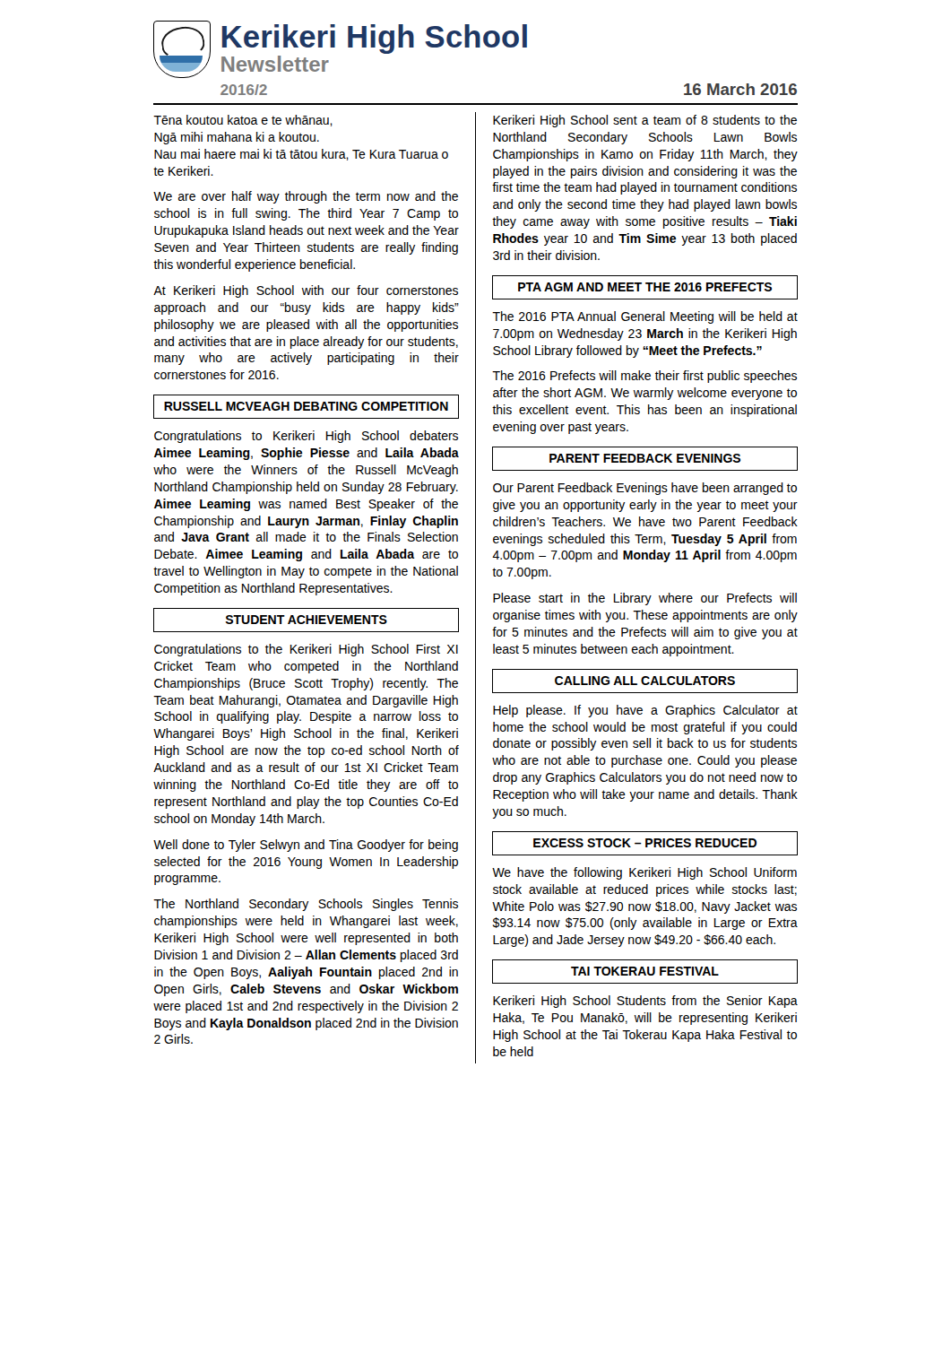Kerikeri High School
Newsletter
2016/2 16 March 2016
Tēna koutou katoa e te whānau,
Ngā mihi mahana ki a koutou.
Nau mai haere mai ki tā tātou kura, Te Kura Tuarua o te Kerikeri.
We are over half way through the term now and the school is in full swing. The third Year 7 Camp to Urupukapuka Island heads out next week and the Year Seven and Year Thirteen students are really finding this wonderful experience beneficial.
At Kerikeri High School with our four cornerstones approach and our “busy kids are happy kids” philosophy we are pleased with all the opportunities and activities that are in place already for our students, many who are actively participating in their cornerstones for 2016.
Russell McVeagh Debating Competition
Congratulations to Kerikeri High School debaters Aimee Leaming, Sophie Piesse and Laila Abada who were the Winners of the Russell McVeagh Northland Championship held on Sunday 28 February. Aimee Leaming was named Best Speaker of the Championship and Lauryn Jarman, Finlay Chaplin and Java Grant all made it to the Finals Selection Debate. Aimee Leaming and Laila Abada are to travel to Wellington in May to compete in the National Competition as Northland Representatives.
Student Achievements
Congratulations to the Kerikeri High School First XI Cricket Team who competed in the Northland Championships (Bruce Scott Trophy) recently. The Team beat Mahurangi, Otamatea and Dargaville High School in qualifying play. Despite a narrow loss to Whangarei Boys’ High School in the final, Kerikeri High School are now the top co-ed school North of Auckland and as a result of our 1st XI Cricket Team winning the Northland Co-Ed title they are off to represent Northland and play the top Counties Co-Ed school on Monday 14th March.
Well done to Tyler Selwyn and Tina Goodyer for being selected for the 2016 Young Women In Leadership programme.
The Northland Secondary Schools Singles Tennis championships were held in Whangarei last week, Kerikeri High School were well represented in both Division 1 and Division 2 – Allan Clements placed 3rd in the Open Boys, Aaliyah Fountain placed 2nd in Open Girls, Caleb Stevens and Oskar Wickbom were placed 1st and 2nd respectively in the Division 2 Boys and Kayla Donaldson placed 2nd in the Division 2 Girls.
Kerikeri High School sent a team of 8 students to the Northland Secondary Schools Lawn Bowls Championships in Kamo on Friday 11th March, they played in the pairs division and considering it was the first time the team had played in tournament conditions and only the second time they had played lawn bowls they came away with some positive results – Tiaki Rhodes year 10 and Tim Sime year 13 both placed 3rd in their division.
PTA AGM and Meet the 2016 Prefects
The 2016 PTA Annual General Meeting will be held at 7.00pm on Wednesday 23 March in the Kerikeri High School Library followed by “Meet the Prefects.”
The 2016 Prefects will make their first public speeches after the short AGM. We warmly welcome everyone to this excellent event. This has been an inspirational evening over past years.
Parent Feedback Evenings
Our Parent Feedback Evenings have been arranged to give you an opportunity early in the year to meet your children’s Teachers. We have two Parent Feedback evenings scheduled this Term, Tuesday 5 April from 4.00pm – 7.00pm and Monday 11 April from 4.00pm to 7.00pm.
Please start in the Library where our Prefects will organise times with you. These appointments are only for 5 minutes and the Prefects will aim to give you at least 5 minutes between each appointment.
Calling All Calculators
Help please. If you have a Graphics Calculator at home the school would be most grateful if you could donate or possibly even sell it back to us for students who are not able to purchase one. Could you please drop any Graphics Calculators you do not need now to Reception who will take your name and details. Thank you so much.
Excess Stock – Prices Reduced
We have the following Kerikeri High School Uniform stock available at reduced prices while stocks last; White Polo was $27.90 now $18.00, Navy Jacket was $93.14 now $75.00 (only available in Large or Extra Large) and Jade Jersey now $49.20 - $66.40 each.
Tai Tokerau Festival
Kerikeri High School Students from the Senior Kapa Haka, Te Pou Manakō, will be representing Kerikeri High School at the Tai Tokerau Kapa Haka Festival to be held